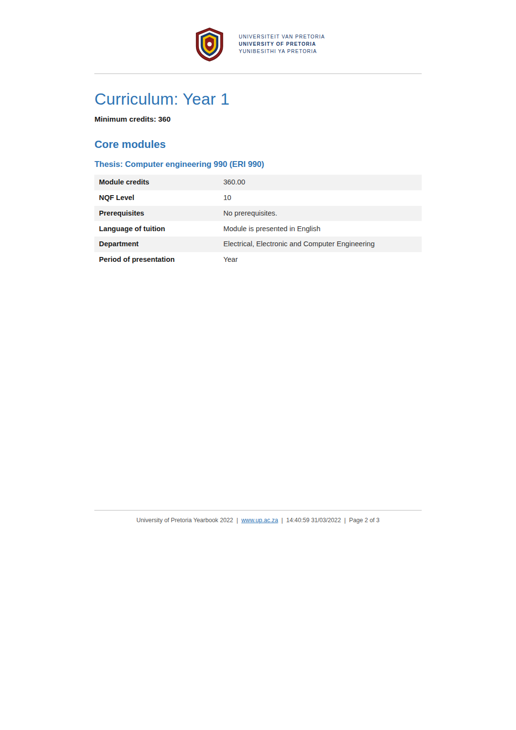Universiteit van Pretoria
University of Pretoria
Yunibesithi ya Pretoria
Curriculum: Year 1
Minimum credits: 360
Core modules
Thesis: Computer engineering 990 (ERI 990)
| Module credits | 360.00 |
| NQF Level | 10 |
| Prerequisites | No prerequisites. |
| Language of tuition | Module is presented in English |
| Department | Electrical, Electronic and Computer Engineering |
| Period of presentation | Year |
University of Pretoria Yearbook 2022 | www.up.ac.za | 14:40:59 31/03/2022 | Page 2 of 3